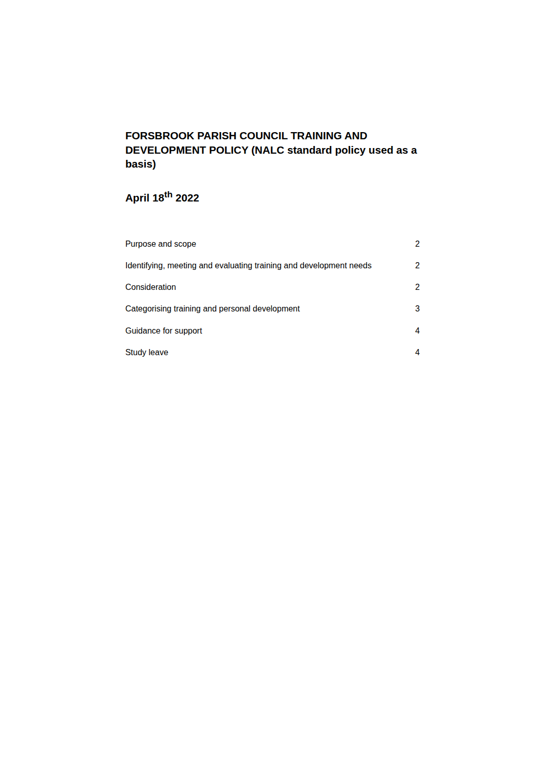FORSBROOK PARISH COUNCIL TRAINING AND DEVELOPMENT POLICY (NALC standard policy used as a basis)
April 18th 2022
| Purpose and scope | 2 |
| Identifying, meeting and evaluating training and development needs | 2 |
| Consideration | 2 |
| Categorising training and personal development | 3 |
| Guidance for support | 4 |
| Study leave | 4 |